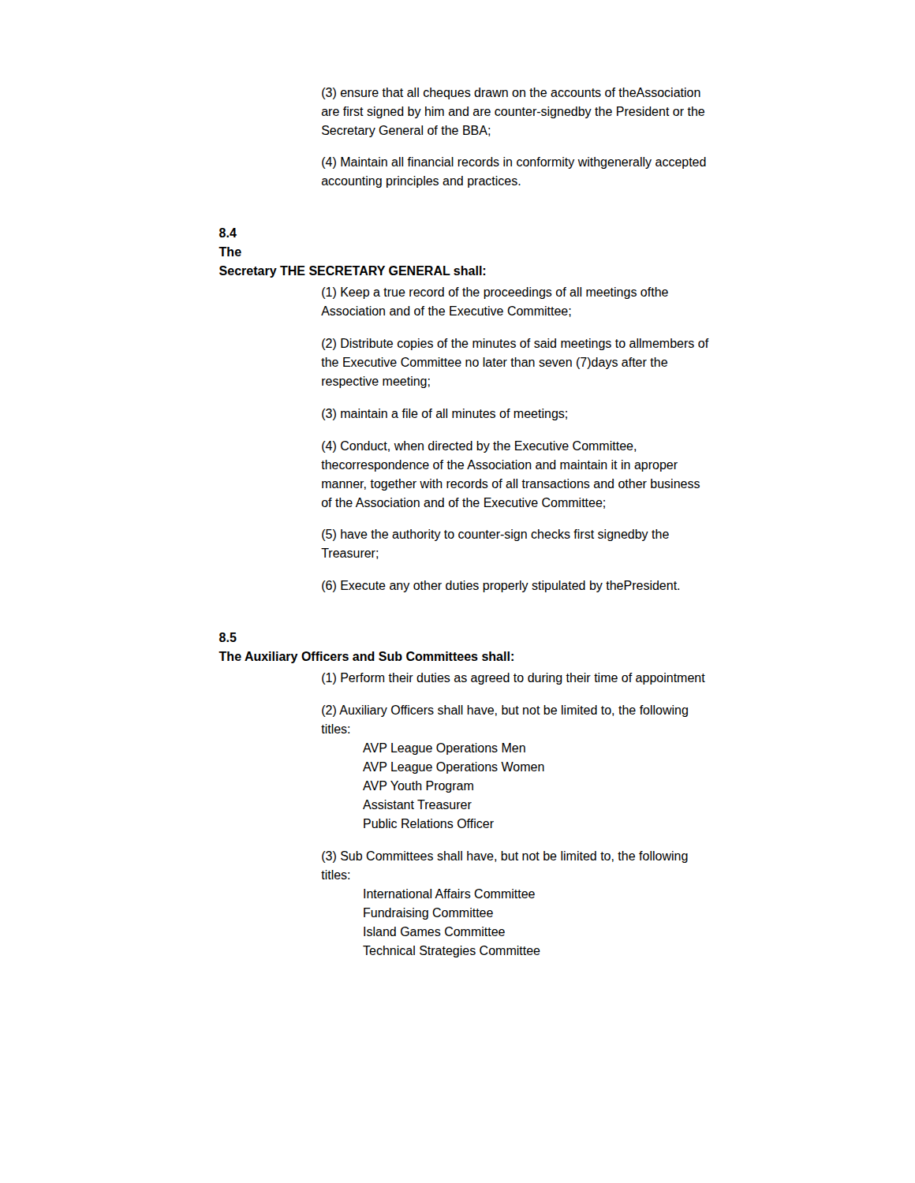(3) ensure that all cheques drawn on the accounts of theAssociation are first signed by him and are counter-signedby the President or the Secretary General of the BBA;
(4) Maintain all financial records in conformity withgenerally accepted accounting principles and practices.
8.4
The
Secretary THE SECRETARY GENERAL shall:
(1) Keep a true record of the proceedings of all meetings ofthe Association and of the Executive Committee;
(2) Distribute copies of the minutes of said meetings to allmembers of the Executive Committee no later than seven (7)days after the respective meeting;
(3) maintain a file of all minutes of meetings;
(4) Conduct, when directed by the Executive Committee, thecorrespondence of the Association and maintain it in aproper manner, together with records of all transactions and other business of the Association and of the Executive Committee;
(5) have the authority to counter-sign checks first signedby the Treasurer;
(6) Execute any other duties properly stipulated by thePresident.
8.5
The Auxiliary Officers and Sub Committees shall:
(1) Perform their duties as agreed to during their time of appointment
(2) Auxiliary Officers shall have, but not be limited to, the following titles:
AVP League Operations Men
AVP League Operations Women
AVP Youth Program
Assistant Treasurer
Public Relations Officer
(3) Sub Committees shall have, but not be limited to, the following titles:
International Affairs Committee
Fundraising Committee
Island Games Committee
Technical Strategies Committee